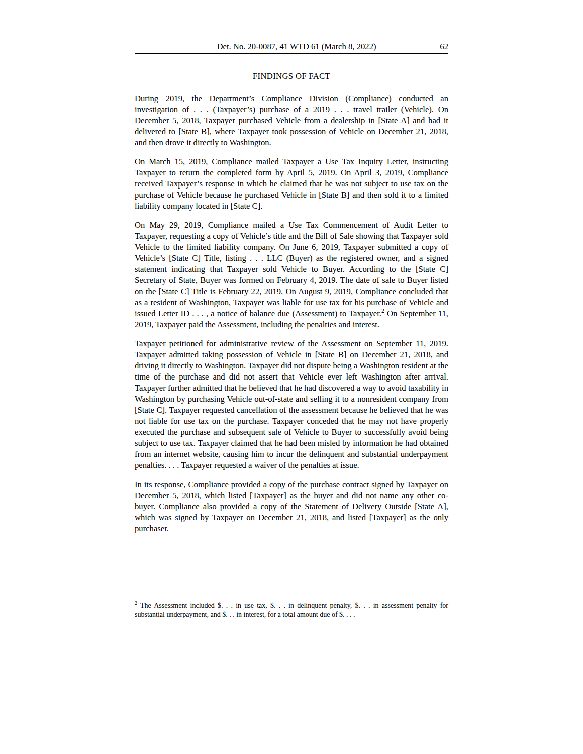Det. No. 20-0087, 41 WTD 61 (March 8, 2022)
62
FINDINGS OF FACT
During 2019, the Department’s Compliance Division (Compliance) conducted an investigation of . . . (Taxpayer’s) purchase of a 2019 . . . travel trailer (Vehicle). On December 5, 2018, Taxpayer purchased Vehicle from a dealership in [State A] and had it delivered to [State B], where Taxpayer took possession of Vehicle on December 21, 2018, and then drove it directly to Washington.
On March 15, 2019, Compliance mailed Taxpayer a Use Tax Inquiry Letter, instructing Taxpayer to return the completed form by April 5, 2019. On April 3, 2019, Compliance received Taxpayer’s response in which he claimed that he was not subject to use tax on the purchase of Vehicle because he purchased Vehicle in [State B] and then sold it to a limited liability company located in [State C].
On May 29, 2019, Compliance mailed a Use Tax Commencement of Audit Letter to Taxpayer, requesting a copy of Vehicle’s title and the Bill of Sale showing that Taxpayer sold Vehicle to the limited liability company. On June 6, 2019, Taxpayer submitted a copy of Vehicle’s [State C] Title, listing . . . LLC (Buyer) as the registered owner, and a signed statement indicating that Taxpayer sold Vehicle to Buyer. According to the [State C] Secretary of State, Buyer was formed on February 4, 2019. The date of sale to Buyer listed on the [State C] Title is February 22, 2019. On August 9, 2019, Compliance concluded that as a resident of Washington, Taxpayer was liable for use tax for his purchase of Vehicle and issued Letter ID . . . , a notice of balance due (Assessment) to Taxpayer.2 On September 11, 2019, Taxpayer paid the Assessment, including the penalties and interest.
Taxpayer petitioned for administrative review of the Assessment on September 11, 2019. Taxpayer admitted taking possession of Vehicle in [State B] on December 21, 2018, and driving it directly to Washington. Taxpayer did not dispute being a Washington resident at the time of the purchase and did not assert that Vehicle ever left Washington after arrival. Taxpayer further admitted that he believed that he had discovered a way to avoid taxability in Washington by purchasing Vehicle out-of-state and selling it to a nonresident company from [State C]. Taxpayer requested cancellation of the assessment because he believed that he was not liable for use tax on the purchase. Taxpayer conceded that he may not have properly executed the purchase and subsequent sale of Vehicle to Buyer to successfully avoid being subject to use tax. Taxpayer claimed that he had been misled by information he had obtained from an internet website, causing him to incur the delinquent and substantial underpayment penalties. . . . Taxpayer requested a waiver of the penalties at issue.
In its response, Compliance provided a copy of the purchase contract signed by Taxpayer on December 5, 2018, which listed [Taxpayer] as the buyer and did not name any other co-buyer. Compliance also provided a copy of the Statement of Delivery Outside [State A], which was signed by Taxpayer on December 21, 2018, and listed [Taxpayer] as the only purchaser.
2 The Assessment included $. . . in use tax, $. . . in delinquent penalty, $. . . in assessment penalty for substantial underpayment, and $. . . in interest, for a total amount due of $. . . .